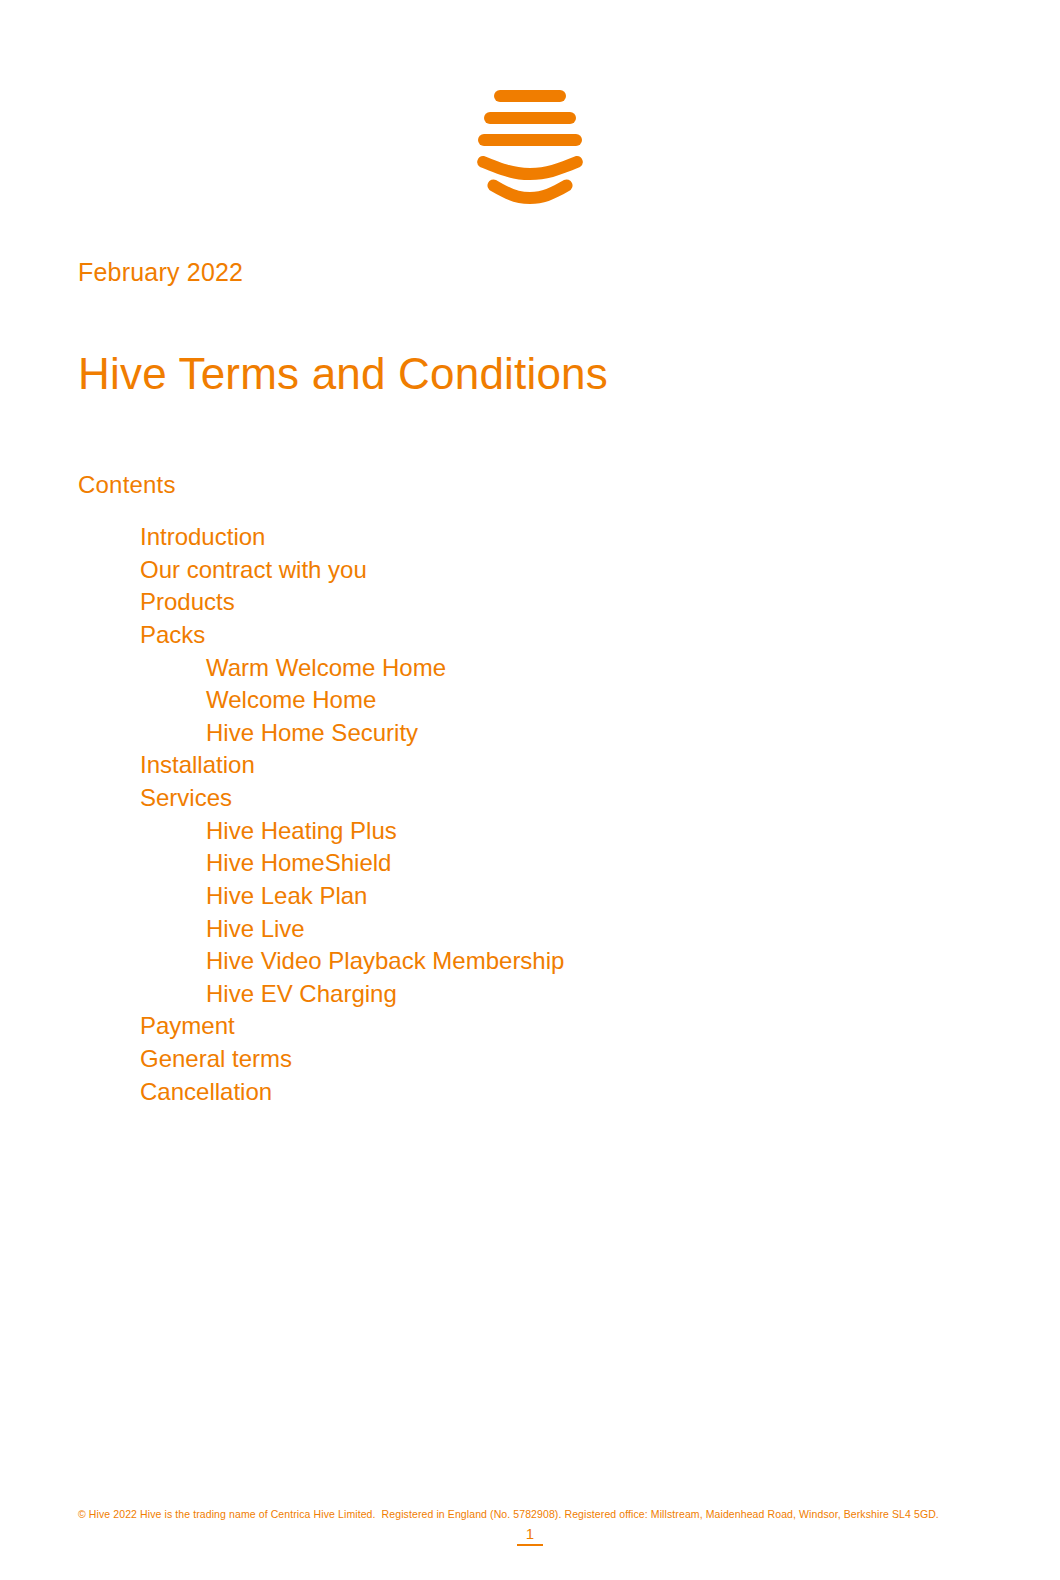February 2022
Hive Terms and Conditions
Contents
Introduction
Our contract with you
Products
Packs
Warm Welcome Home
Welcome Home
Hive Home Security
Installation
Services
Hive Heating Plus
Hive HomeShield
Hive Leak Plan
Hive Live
Hive Video Playback Membership
Hive EV Charging
Payment
General terms
Cancellation
© Hive 2022 Hive is the trading name of Centrica Hive Limited. Registered in England (No. 5782908). Registered office: Millstream, Maidenhead Road, Windsor, Berkshire SL4 5GD.
1